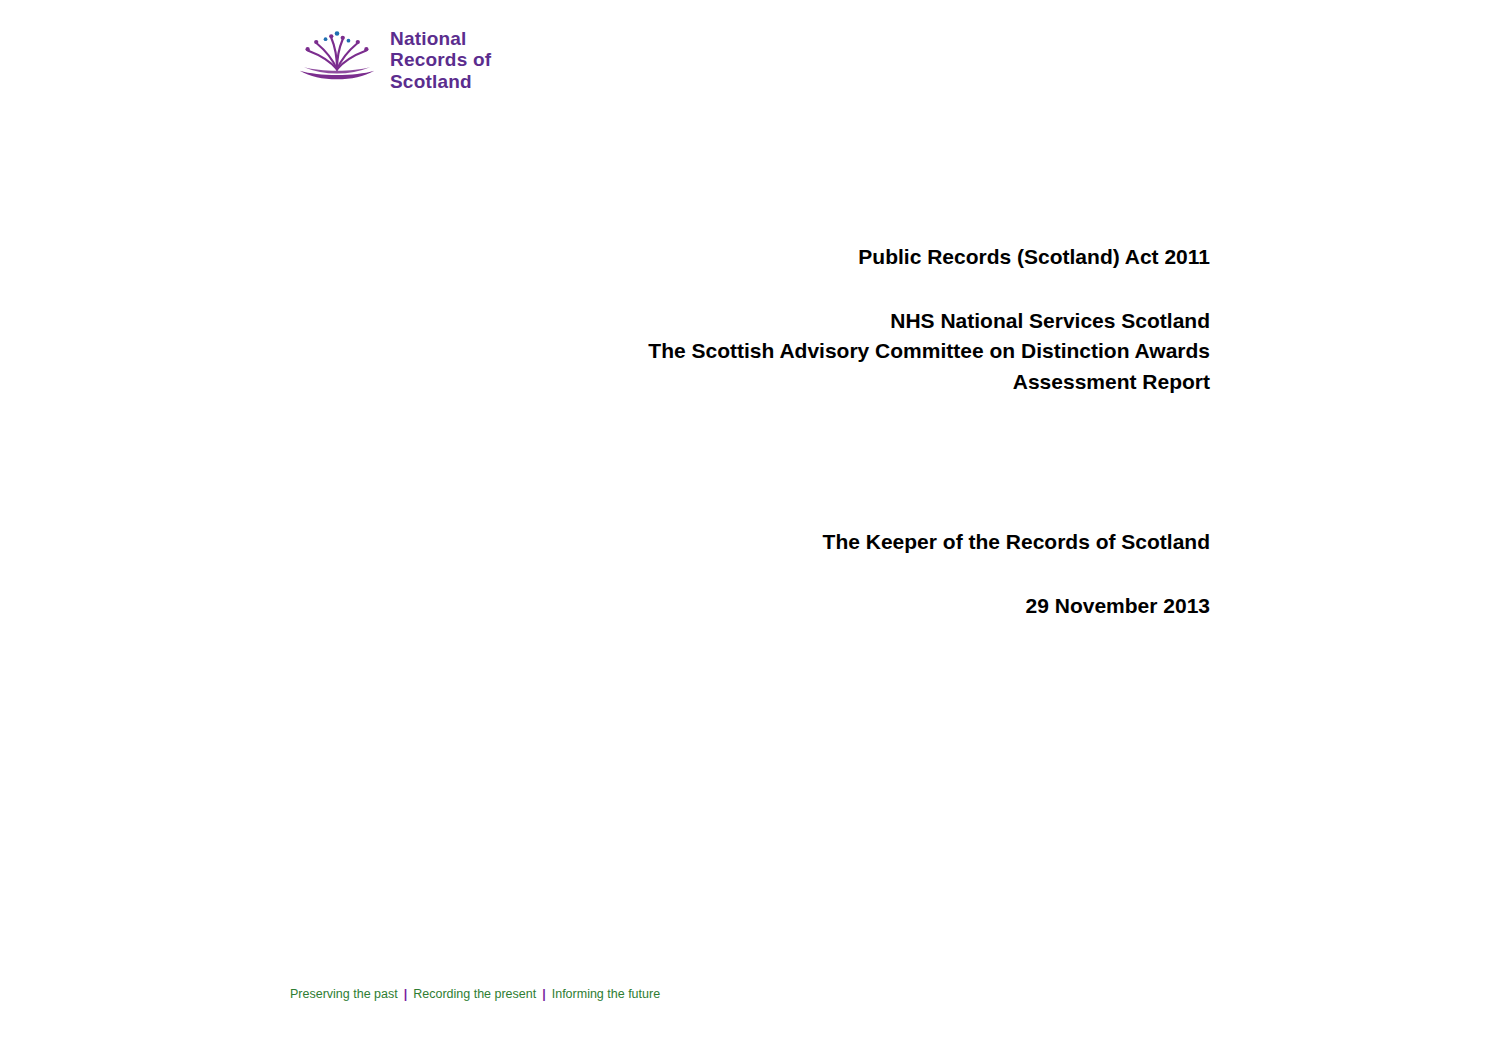National Records of Scotland
Public Records (Scotland) Act 2011
NHS National Services Scotland
The Scottish Advisory Committee on Distinction Awards
Assessment Report
The Keeper of the Records of Scotland
29 November 2013
Preserving the past|Recording the present|Informing the future